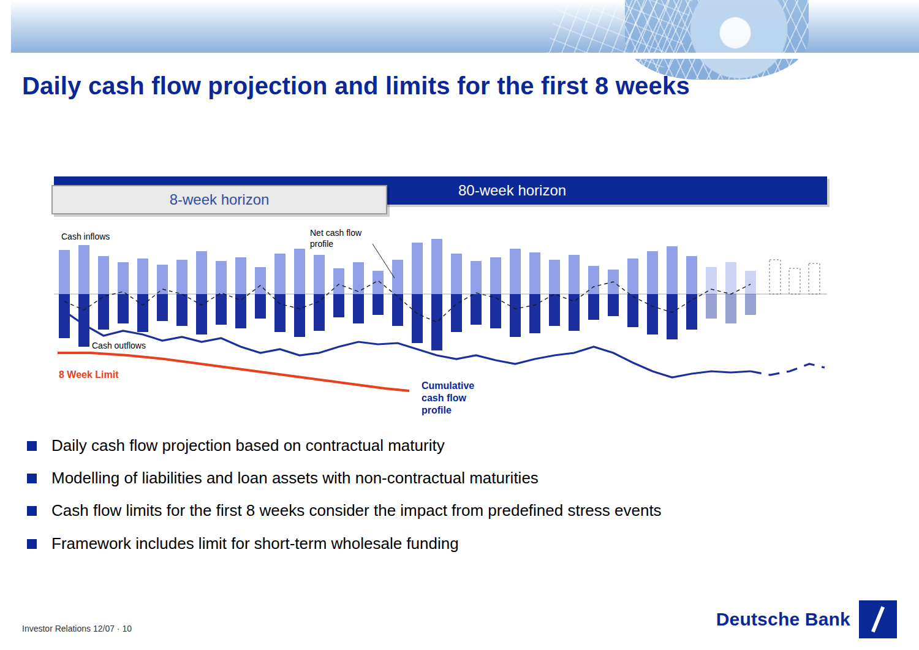Daily cash flow projection and limits for the first 8 weeks
80-week horizon
8-week horizon
Cash inflows Cash outflows Net cash flow
profile 8 Week Limit Cumulative
cash flow
profile
Daily cash flow projection based on contractual maturity
Modelling of liabilities and loan assets with non-contractual maturities
Cash flow limits for the first 8 weeks consider the impact from predefined stress events
Framework includes limit for short-term wholesale funding
Investor Relations 12/07 · 10
Deutsche Bank